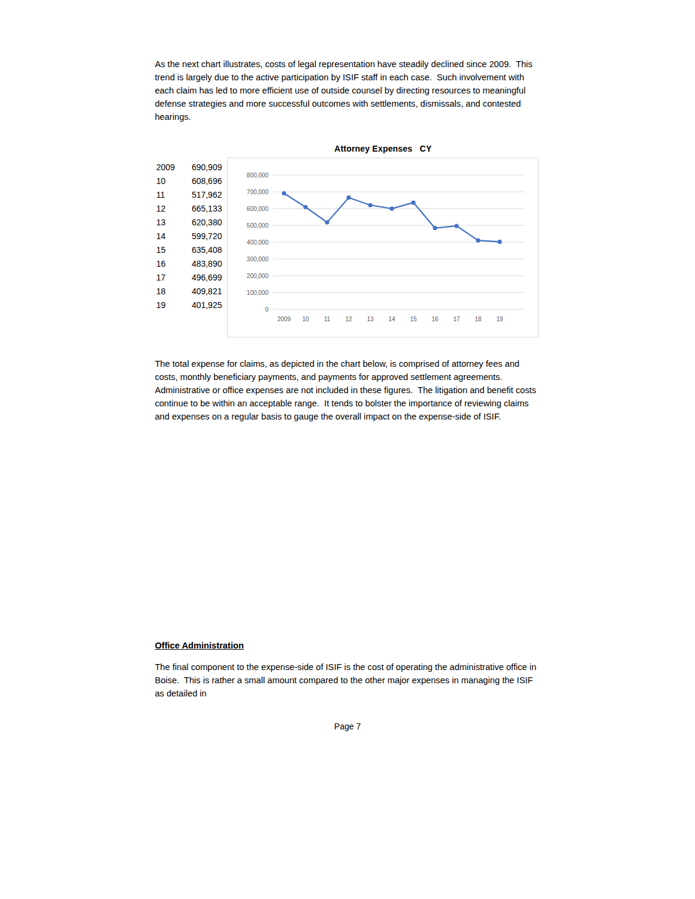As the next chart illustrates, costs of legal representation have steadily declined since 2009. This trend is largely due to the active participation by ISIF staff in each case. Such involvement with each claim has led to more efficient use of outside counsel by directing resources to meaningful defense strategies and more successful outcomes with settlements, dismissals, and contested hearings.
| 2009 | 690,909 |
| 10 | 608,696 |
| 11 | 517,962 |
| 12 | 665,133 |
| 13 | 620,380 |
| 14 | 599,720 |
| 15 | 635,408 |
| 16 | 483,890 |
| 17 | 496,699 |
| 18 | 409,821 |
| 19 | 401,925 |
Attorney Expenses CY
800,000 700,000 600,000 500,000 400,000 300,000 200,000 100,000 0 2009 10 11 12 13 14 15 16 17 18 19
The total expense for claims, as depicted in the chart below, is comprised of attorney fees and costs, monthly beneficiary payments, and payments for approved settlement agreements. Administrative or office expenses are not included in these figures. The litigation and benefit costs continue to be within an acceptable range. It tends to bolster the importance of reviewing claims and expenses on a regular basis to gauge the overall impact on the expense-side of ISIF.
Office Administration
The final component to the expense-side of ISIF is the cost of operating the administrative office in Boise. This is rather a small amount compared to the other major expenses in managing the ISIF as detailed in
Page 7